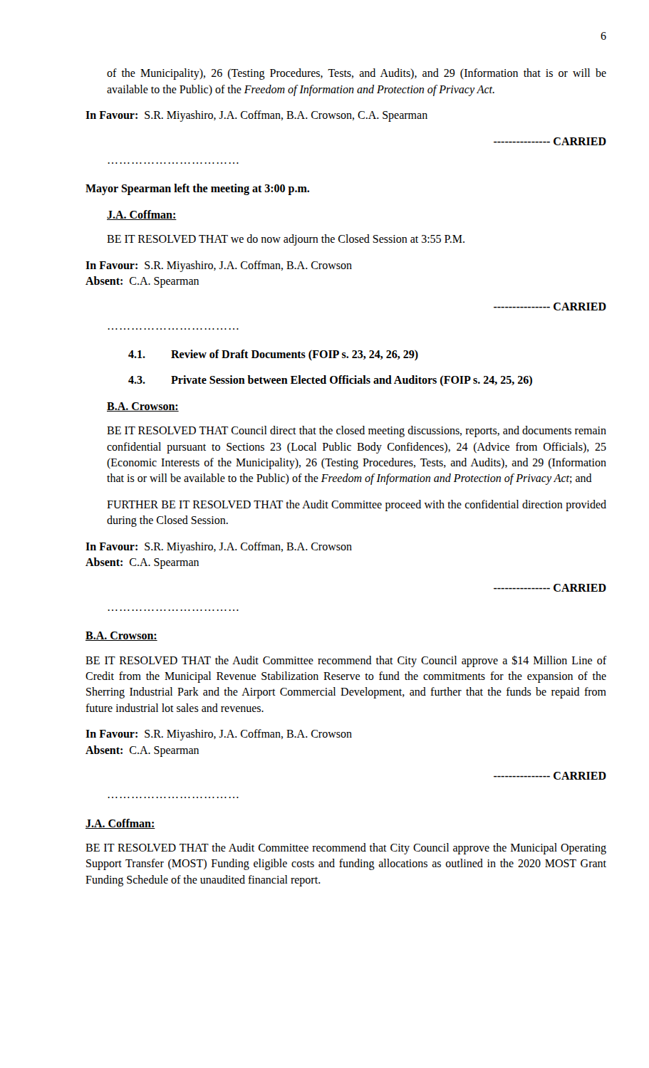6
of the Municipality), 26 (Testing Procedures, Tests, and Audits), and 29 (Information that is or will be available to the Public) of the Freedom of Information and Protection of Privacy Act.
In Favour: S.R. Miyashiro, J.A. Coffman, B.A. Crowson, C.A. Spearman
--------------- CARRIED
……………………………
Mayor Spearman left the meeting at 3:00 p.m.
J.A. Coffman:
BE IT RESOLVED THAT we do now adjourn the Closed Session at 3:55 P.M.
In Favour: S.R. Miyashiro, J.A. Coffman, B.A. Crowson
Absent: C.A. Spearman
--------------- CARRIED
……………………………
4.1. Review of Draft Documents (FOIP s. 23, 24, 26, 29)
4.3. Private Session between Elected Officials and Auditors (FOIP s. 24, 25, 26)
B.A. Crowson:
BE IT RESOLVED THAT Council direct that the closed meeting discussions, reports, and documents remain confidential pursuant to Sections 23 (Local Public Body Confidences), 24 (Advice from Officials), 25 (Economic Interests of the Municipality), 26 (Testing Procedures, Tests, and Audits), and 29 (Information that is or will be available to the Public) of the Freedom of Information and Protection of Privacy Act; and
FURTHER BE IT RESOLVED THAT the Audit Committee proceed with the confidential direction provided during the Closed Session.
In Favour: S.R. Miyashiro, J.A. Coffman, B.A. Crowson
Absent: C.A. Spearman
--------------- CARRIED
……………………………
B.A. Crowson:
BE IT RESOLVED THAT the Audit Committee recommend that City Council approve a $14 Million Line of Credit from the Municipal Revenue Stabilization Reserve to fund the commitments for the expansion of the Sherring Industrial Park and the Airport Commercial Development, and further that the funds be repaid from future industrial lot sales and revenues.
In Favour: S.R. Miyashiro, J.A. Coffman, B.A. Crowson
Absent: C.A. Spearman
--------------- CARRIED
……………………………
J.A. Coffman:
BE IT RESOLVED THAT the Audit Committee recommend that City Council approve the Municipal Operating Support Transfer (MOST) Funding eligible costs and funding allocations as outlined in the 2020 MOST Grant Funding Schedule of the unaudited financial report.